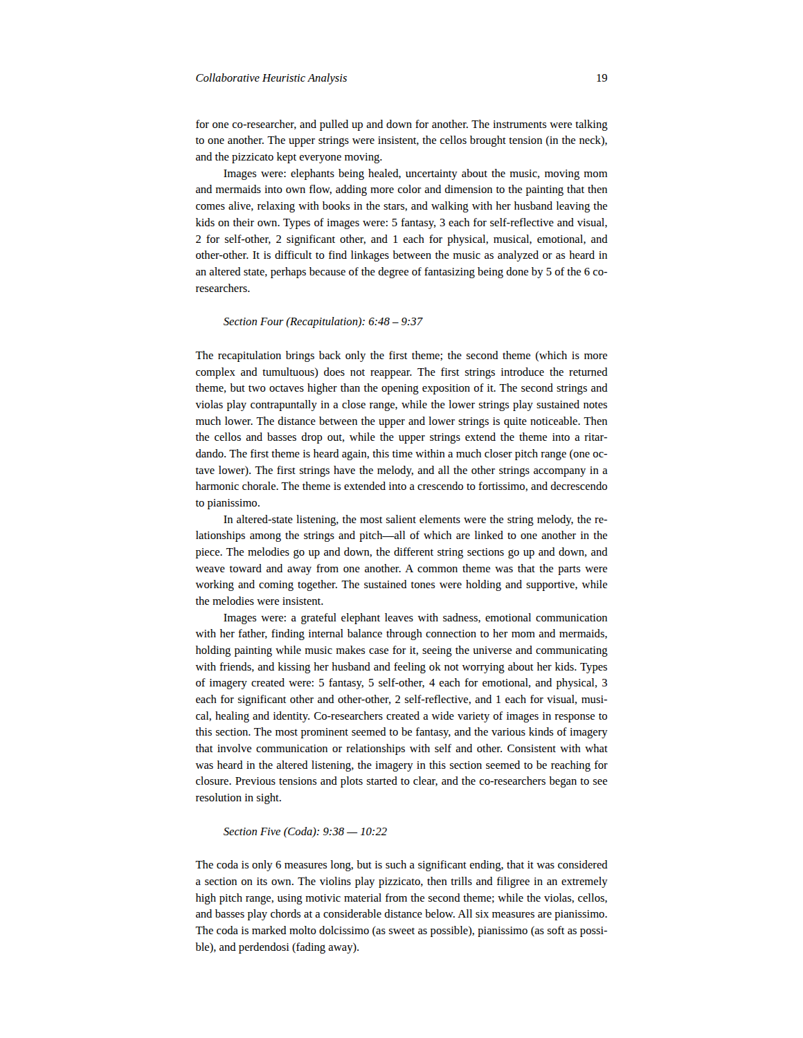Collaborative Heuristic Analysis 19
for one co-researcher, and pulled up and down for another. The instruments were talking to one another. The upper strings were insistent, the cellos brought tension (in the neck), and the pizzicato kept everyone moving.
Images were: elephants being healed, uncertainty about the music, moving mom and mermaids into own flow, adding more color and dimension to the painting that then comes alive, relaxing with books in the stars, and walking with her husband leaving the kids on their own. Types of images were: 5 fantasy, 3 each for self-reflective and visual, 2 for self-other, 2 significant other, and 1 each for physical, musical, emotional, and other-other. It is difficult to find linkages between the music as analyzed or as heard in an altered state, perhaps because of the degree of fantasizing being done by 5 of the 6 co-researchers.
Section Four (Recapitulation): 6:48 – 9:37
The recapitulation brings back only the first theme; the second theme (which is more complex and tumultuous) does not reappear. The first strings introduce the returned theme, but two octaves higher than the opening exposition of it. The second strings and violas play contrapuntally in a close range, while the lower strings play sustained notes much lower. The distance between the upper and lower strings is quite noticeable. Then the cellos and basses drop out, while the upper strings extend the theme into a ritardando. The first theme is heard again, this time within a much closer pitch range (one octave lower). The first strings have the melody, and all the other strings accompany in a harmonic chorale. The theme is extended into a crescendo to fortissimo, and decrescendo to pianissimo.
In altered-state listening, the most salient elements were the string melody, the relationships among the strings and pitch—all of which are linked to one another in the piece. The melodies go up and down, the different string sections go up and down, and weave toward and away from one another. A common theme was that the parts were working and coming together. The sustained tones were holding and supportive, while the melodies were insistent.
Images were: a grateful elephant leaves with sadness, emotional communication with her father, finding internal balance through connection to her mom and mermaids, holding painting while music makes case for it, seeing the universe and communicating with friends, and kissing her husband and feeling ok not worrying about her kids. Types of imagery created were: 5 fantasy, 5 self-other, 4 each for emotional, and physical, 3 each for significant other and other-other, 2 self-reflective, and 1 each for visual, musical, healing and identity. Co-researchers created a wide variety of images in response to this section. The most prominent seemed to be fantasy, and the various kinds of imagery that involve communication or relationships with self and other. Consistent with what was heard in the altered listening, the imagery in this section seemed to be reaching for closure. Previous tensions and plots started to clear, and the co-researchers began to see resolution in sight.
Section Five (Coda): 9:38 — 10:22
The coda is only 6 measures long, but is such a significant ending, that it was considered a section on its own. The violins play pizzicato, then trills and filigree in an extremely high pitch range, using motivic material from the second theme; while the violas, cellos, and basses play chords at a considerable distance below. All six measures are pianissimo. The coda is marked molto dolcissimo (as sweet as possible), pianissimo (as soft as possible), and perdendosi (fading away).